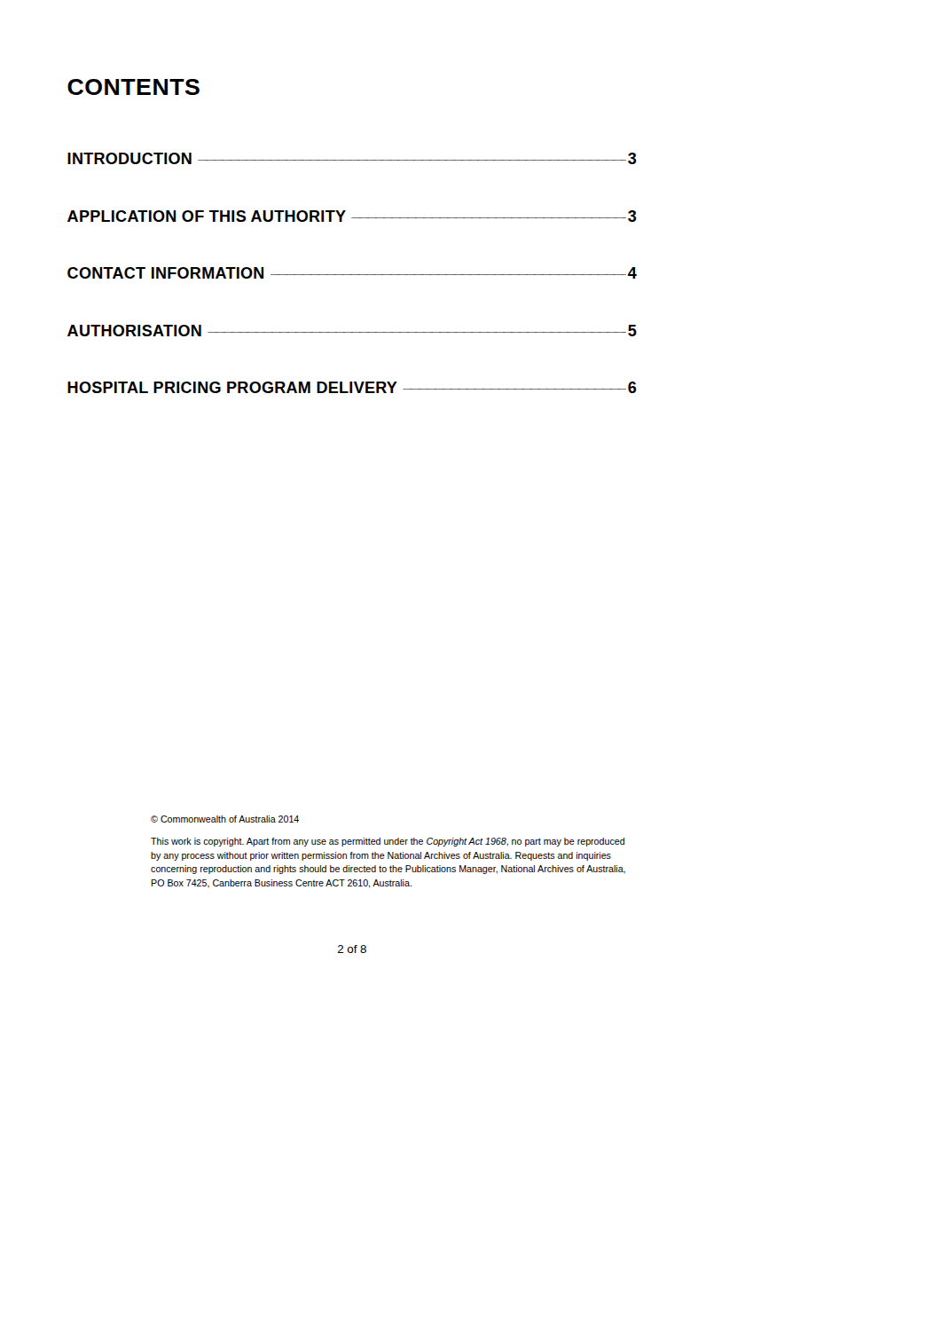CONTENTS
INTRODUCTION 3
APPLICATION OF THIS AUTHORITY 3
CONTACT INFORMATION 4
AUTHORISATION 5
HOSPITAL PRICING PROGRAM DELIVERY 6
© Commonwealth of Australia 2014
This work is copyright. Apart from any use as permitted under the Copyright Act 1968, no part may be reproduced by any process without prior written permission from the National Archives of Australia. Requests and inquiries concerning reproduction and rights should be directed to the Publications Manager, National Archives of Australia, PO Box 7425, Canberra Business Centre ACT 2610, Australia.
2 of 8